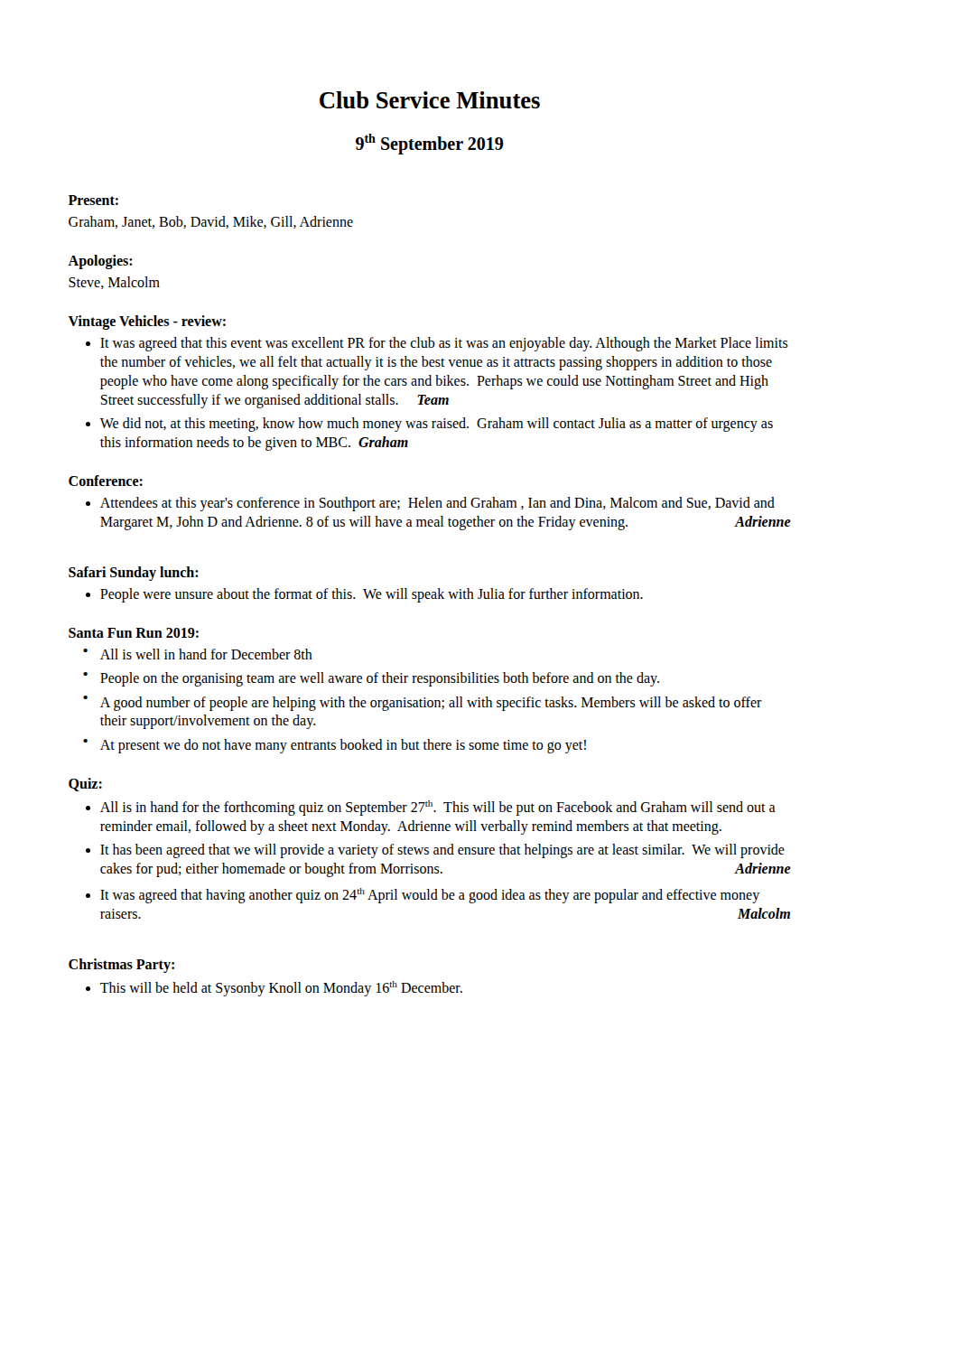Club Service Minutes
9th September 2019
Present:
Graham, Janet, Bob, David, Mike, Gill, Adrienne
Apologies:
Steve, Malcolm
Vintage Vehicles - review:
It was agreed that this event was excellent PR for the club as it was an enjoyable day. Although the Market Place limits the number of vehicles, we all felt that actually it is the best venue as it attracts passing shoppers in addition to those people who have come along specifically for the cars and bikes. Perhaps we could use Nottingham Street and High Street successfully if we organised additional stalls. Team
We did not, at this meeting, know how much money was raised. Graham will contact Julia as a matter of urgency as this information needs to be given to MBC. Graham
Conference:
Attendees at this year's conference in Southport are; Helen and Graham , Ian and Dina, Malcom and Sue, David and Margaret M, John D and Adrienne. 8 of us will have a meal together on the Friday evening.Adrienne
Safari Sunday lunch:
People were unsure about the format of this. We will speak with Julia for further information.
Santa Fun Run 2019:
All is well in hand for December 8th
People on the organising team are well aware of their responsibilities both before and on the day.
A good number of people are helping with the organisation; all with specific tasks. Members will be asked to offer their support/involvement on the day.
At present we do not have many entrants booked in but there is some time to go yet!
Quiz:
All is in hand for the forthcoming quiz on September 27th. This will be put on Facebook and Graham will send out a reminder email, followed by a sheet next Monday. Adrienne will verbally remind members at that meeting.
It has been agreed that we will provide a variety of stews and ensure that helpings are at least similar. We will provide cakes for pud; either homemade or bought from Morrisons.Adrienne
It was agreed that having another quiz on 24th April would be a good idea as they are popular and effective money raisers.Malcolm
Christmas Party:
This will be held at Sysonby Knoll on Monday 16th December.